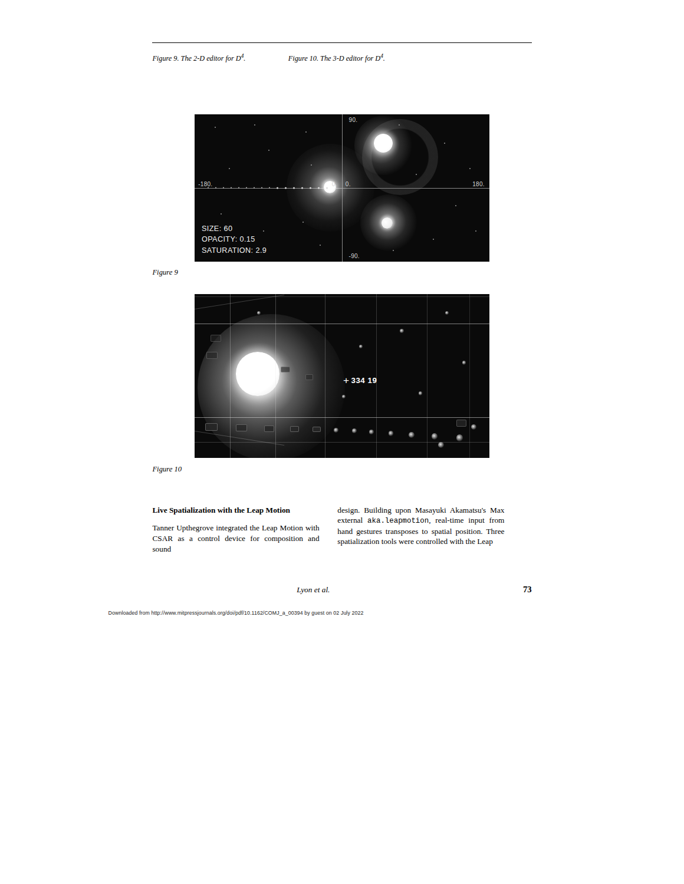Figure 9. The 2-D editor for D4.
Figure 10. The 3-D editor for D4.
90.
-180.
0.
0.
180.
-90.
SIZE: 60
OPACITY: 0.15
SATURATION: 2.9
Figure 9
+334 19
Figure 10
Live Spatialization with the Leap Motion
Tanner Upthegrove integrated the Leap Motion with CSAR as a control device for composition and sound
design. Building upon Masayuki Akamatsu's Max external aka.leapmotion, real-time input from hand gestures transposes to spatial position. Three spatialization tools were controlled with the Leap
Lyon et al.
73
Downloaded from http://www.mitpressjournals.org/doi/pdf/10.1162/COMJ_a_00394 by guest on 02 July 2022